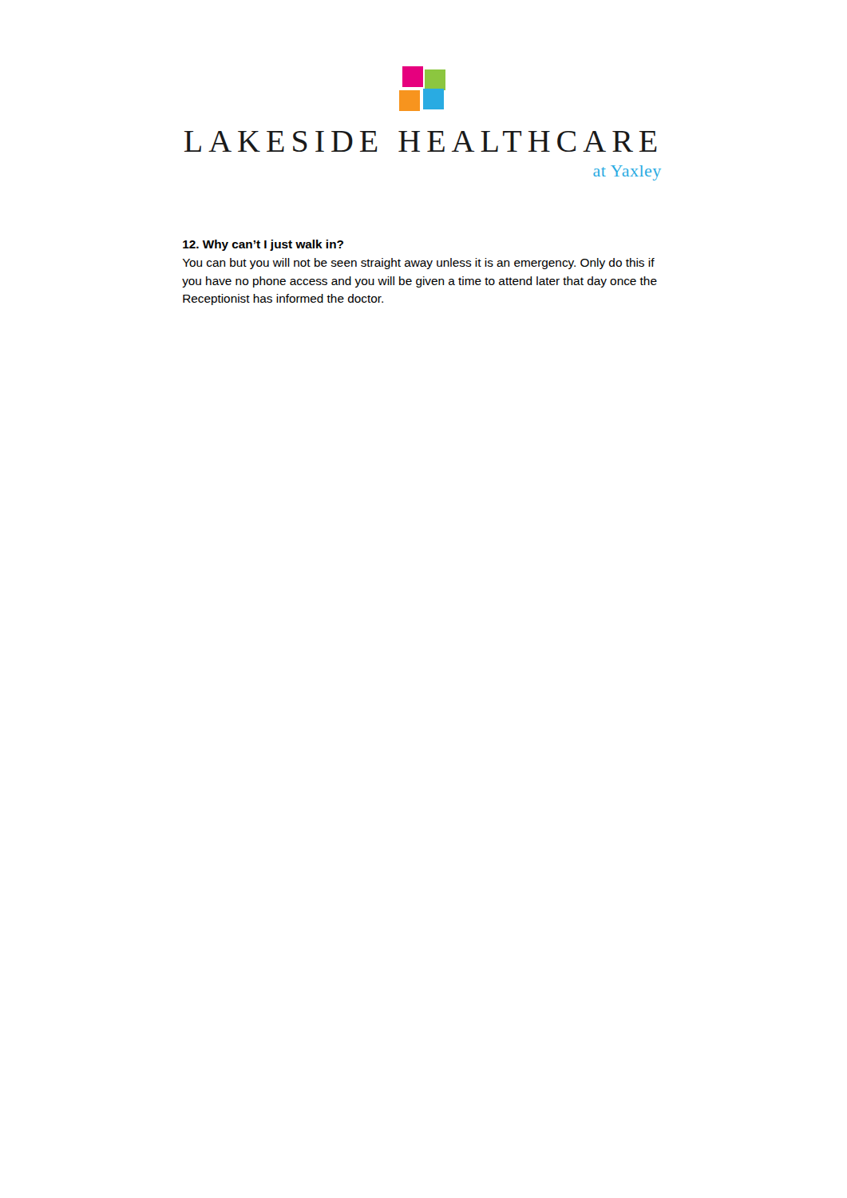LAKESIDE HEALTHCARE
at Yaxley
12. Why can’t I just walk in?
You can but you will not be seen straight away unless it is an emergency. Only do this if you have no phone access and you will be given a time to attend later that day once the Receptionist has informed the doctor.